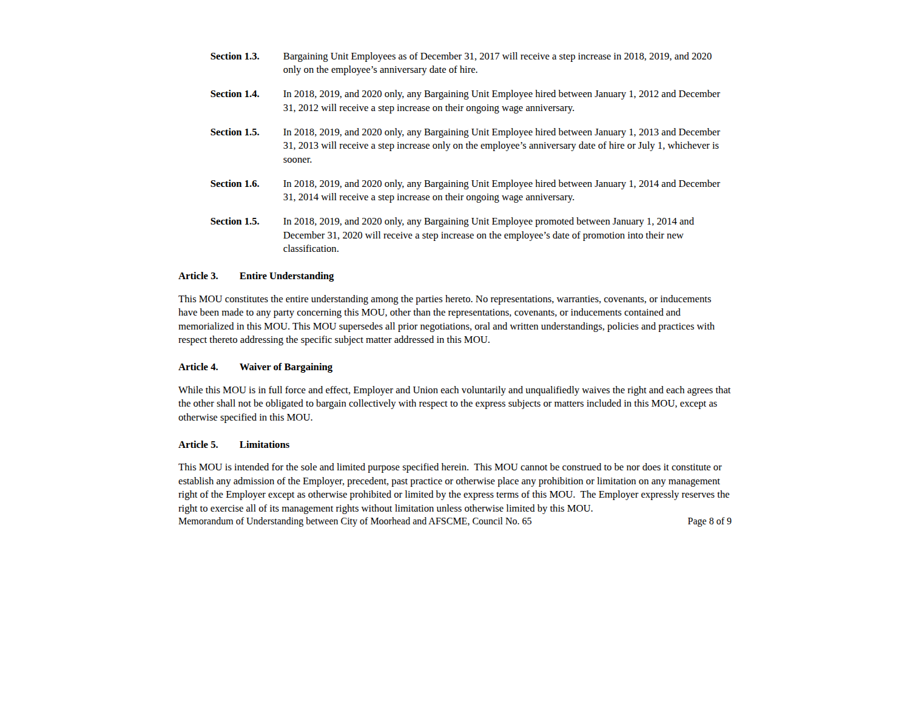Section 1.3.
Bargaining Unit Employees as of December 31, 2017 will receive a step increase in 2018, 2019, and 2020 only on the employee’s anniversary date of hire.
Section 1.4.
In 2018, 2019, and 2020 only, any Bargaining Unit Employee hired between January 1, 2012 and December 31, 2012 will receive a step increase on their ongoing wage anniversary.
Section 1.5.
In 2018, 2019, and 2020 only, any Bargaining Unit Employee hired between January 1, 2013 and December 31, 2013 will receive a step increase only on the employee’s anniversary date of hire or July 1, whichever is sooner.
Section 1.6.
In 2018, 2019, and 2020 only, any Bargaining Unit Employee hired between January 1, 2014 and December 31, 2014 will receive a step increase on their ongoing wage anniversary.
Section 1.5.
In 2018, 2019, and 2020 only, any Bargaining Unit Employee promoted between January 1, 2014 and December 31, 2020 will receive a step increase on the employee’s date of promotion into their new classification.
Article 3. Entire Understanding
This MOU constitutes the entire understanding among the parties hereto. No representations, warranties, covenants, or inducements have been made to any party concerning this MOU, other than the representations, covenants, or inducements contained and memorialized in this MOU. This MOU supersedes all prior negotiations, oral and written understandings, policies and practices with respect thereto addressing the specific subject matter addressed in this MOU.
Article 4. Waiver of Bargaining
While this MOU is in full force and effect, Employer and Union each voluntarily and unqualifiedly waives the right and each agrees that the other shall not be obligated to bargain collectively with respect to the express subjects or matters included in this MOU, except as otherwise specified in this MOU.
Article 5. Limitations
This MOU is intended for the sole and limited purpose specified herein. This MOU cannot be construed to be nor does it constitute or establish any admission of the Employer, precedent, past practice or otherwise place any prohibition or limitation on any management right of the Employer except as otherwise prohibited or limited by the express terms of this MOU. The Employer expressly reserves the right to exercise all of its management rights without limitation unless otherwise limited by this MOU.
Memorandum of Understanding between City of Moorhead and AFSCME, Council No. 65
Page 8 of 9